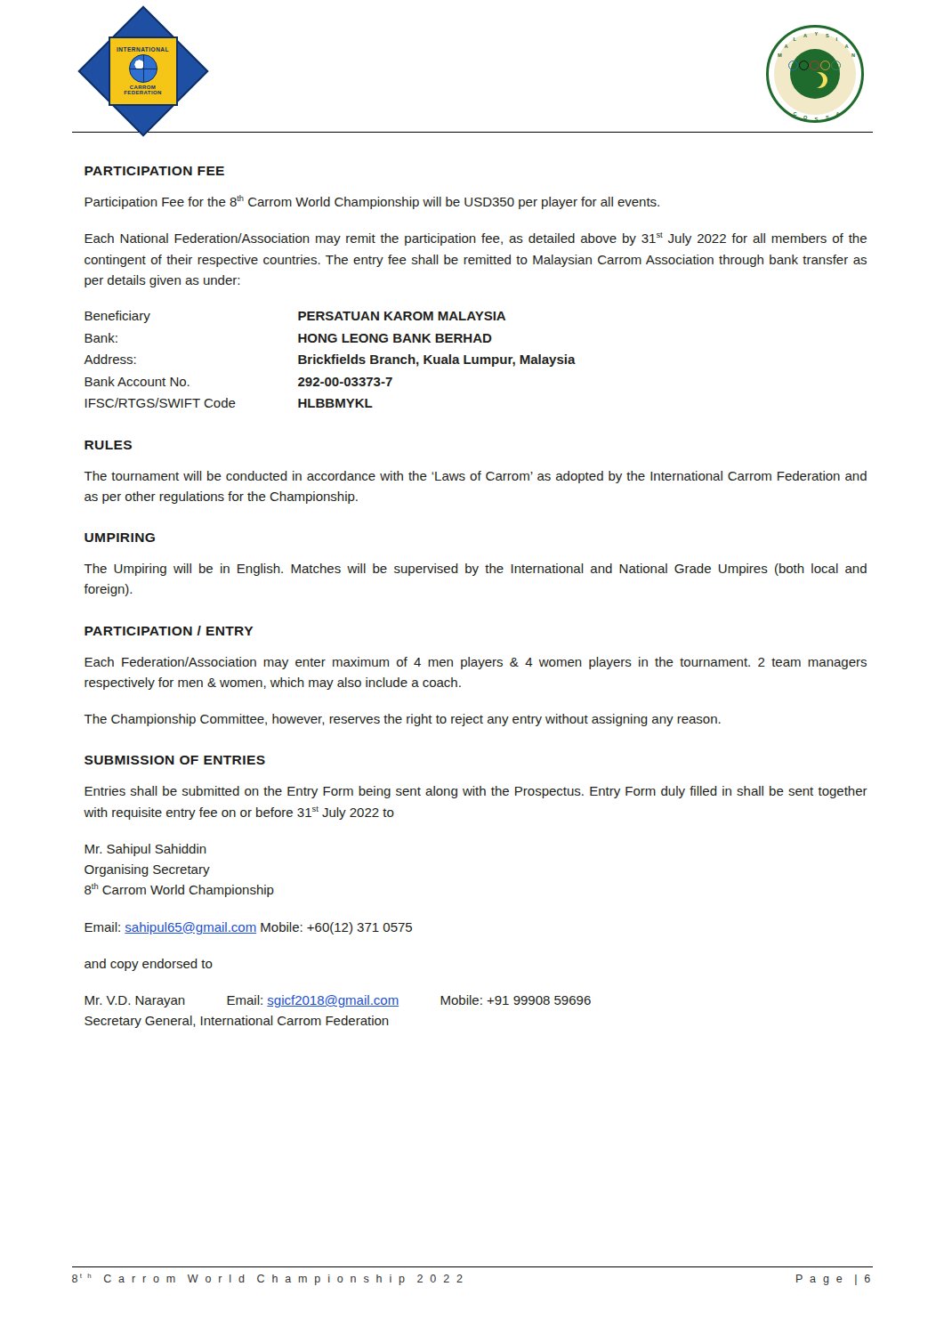INTERNATIONAL
CARROM FEDERATION
M A L A Y S I A N A S S O C
PARTICIPATION FEE
Participation Fee for the 8th Carrom World Championship will be USD350 per player for all events.
Each National Federation/Association may remit the participation fee, as detailed above by 31st July 2022 for all members of the contingent of their respective countries. The entry fee shall be remitted to Malaysian Carrom Association through bank transfer as per details given as under:
Beneficiary
PERSATUAN KAROM MALAYSIA
Bank:
HONG LEONG BANK BERHAD
Address:
Brickfields Branch, Kuala Lumpur, Malaysia
Bank Account No.
292-00-03373-7
IFSC/RTGS/SWIFT Code
HLBBMYKL
RULES
The tournament will be conducted in accordance with the ‘Laws of Carrom’ as adopted by the International Carrom Federation and as per other regulations for the Championship.
UMPIRING
The Umpiring will be in English. Matches will be supervised by the International and National Grade Umpires (both local and foreign).
PARTICIPATION / ENTRY
Each Federation/Association may enter maximum of 4 men players & 4 women players in the tournament. 2 team managers respectively for men & women, which may also include a coach.
The Championship Committee, however, reserves the right to reject any entry without assigning any reason.
SUBMISSION OF ENTRIES
Entries shall be submitted on the Entry Form being sent along with the Prospectus. Entry Form duly filled in shall be sent together with requisite entry fee on or before 31st July 2022 to
Mr. Sahipul Sahiddin Organising Secretary 8th Carrom World Championship
Email: sahipul65@gmail.com Mobile: +60(12) 371 0575
and copy endorsed to
Mr. V.D. Narayan
Email: sgicf2018@gmail.com
Mobile: +91 99908 59696
Secretary General, International Carrom Federation
8t h C a r r o m W o r l d C h a m p i o n s h i p 2 0 2 2
P a g e | 6